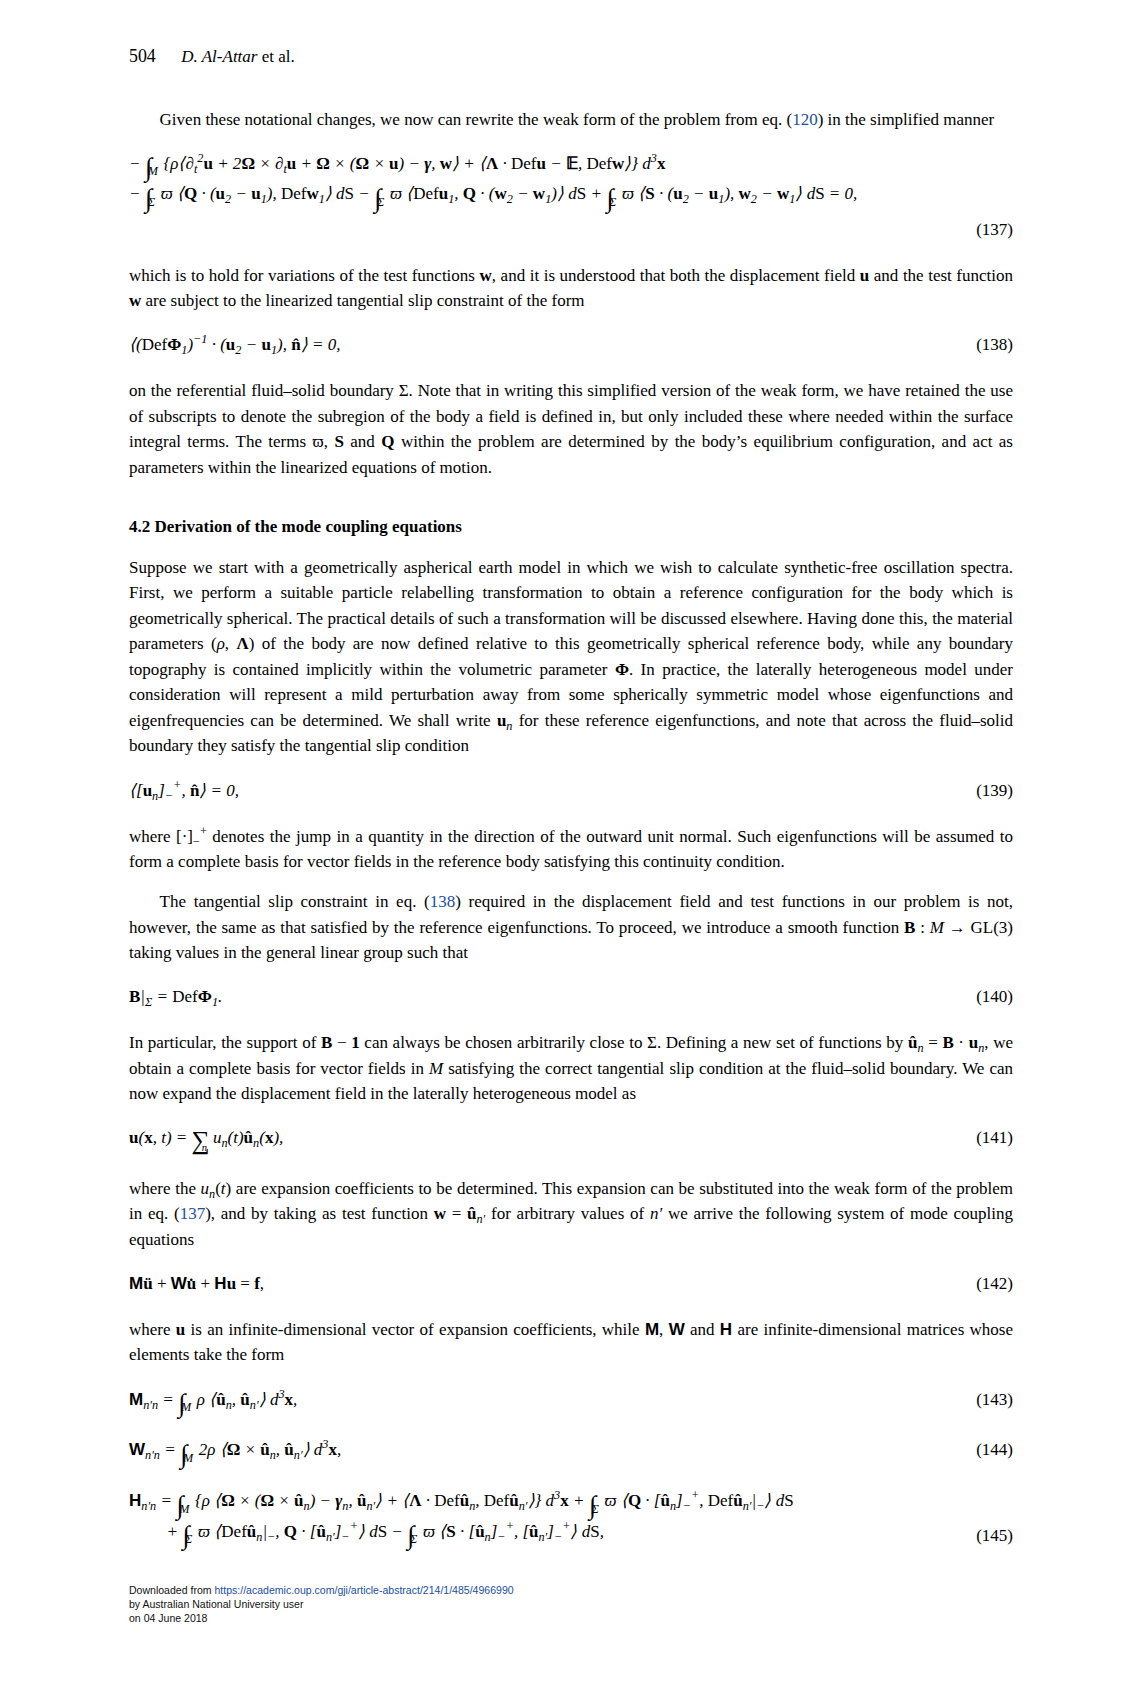504 D. Al-Attar et al.
Given these notational changes, we now can rewrite the weak form of the problem from eq. (120) in the simplified manner
− ∫M {ρ⟨∂t2u + 2Ω × ∂tu + Ω × (Ω × u) − γ, w⟩ + ⟨Λ · Def u − 𝔼, Def w⟩} d3x
− ∫Σ ϖ ⟨Q · (u2 − u1), Def w1⟩ dS − ∫Σ ϖ ⟨Def u1, Q · (w2 − w1)⟩ dS + ∫Σ ϖ ⟨S · (u2 − u1), w2 − w1⟩ dS = 0,
(137)
which is to hold for variations of the test functions w, and it is understood that both the displacement field u and the test function w are subject to the linearized tangential slip constraint of the form
⟨(Def Φ1)−1 · (u2 − u1), n̂⟩ = 0,
(138)
on the referential fluid–solid boundary Σ. Note that in writing this simplified version of the weak form, we have retained the use of subscripts to denote the subregion of the body a field is defined in, but only included these where needed within the surface integral terms. The terms ϖ, S and Q within the problem are determined by the body’s equilibrium configuration, and act as parameters within the linearized equations of motion.
4.2 Derivation of the mode coupling equations
Suppose we start with a geometrically aspherical earth model in which we wish to calculate synthetic-free oscillation spectra. First, we perform a suitable particle relabelling transformation to obtain a reference configuration for the body which is geometrically spherical. The practical details of such a transformation will be discussed elsewhere. Having done this, the material parameters (ρ, Λ) of the body are now defined relative to this geometrically spherical reference body, while any boundary topography is contained implicitly within the volumetric parameter Φ. In practice, the laterally heterogeneous model under consideration will represent a mild perturbation away from some spherically symmetric model whose eigenfunctions and eigenfrequencies can be determined. We shall write un for these reference eigenfunctions, and note that across the fluid–solid boundary they satisfy the tangential slip condition
⟨[un]−+, n̂⟩ = 0,
(139)
where [·]−+ denotes the jump in a quantity in the direction of the outward unit normal. Such eigenfunctions will be assumed to form a complete basis for vector fields in the reference body satisfying this continuity condition.
The tangential slip constraint in eq. (138) required in the displacement field and test functions in our problem is not, however, the same as that satisfied by the reference eigenfunctions. To proceed, we introduce a smooth function B : M → GL(3) taking values in the general linear group such that
B|Σ = Def Φ1.
(140)
In particular, the support of B − 1 can always be chosen arbitrarily close to Σ. Defining a new set of functions by ûn = B · un, we obtain a complete basis for vector fields in M satisfying the correct tangential slip condition at the fluid–solid boundary. We can now expand the displacement field in the laterally heterogeneous model as
u(x, t) = ∑n un(t)ûn(x),
(141)
where the un(t) are expansion coefficients to be determined. This expansion can be substituted into the weak form of the problem in eq. (137), and by taking as test function w = ûn′ for arbitrary values of n′ we arrive the following system of mode coupling equations
Mü + Wu̇ + Hu = f,
(142)
where u is an infinite-dimensional vector of expansion coefficients, while M, W and H are infinite-dimensional matrices whose elements take the form
Mn′n = ∫M ρ ⟨ûn, ûn′⟩ d3x,
(143)
Wn′n = ∫M 2ρ ⟨Ω × ûn, ûn′⟩ d3x,
(144)
Hn′n = ∫M {ρ ⟨Ω × (Ω × ûn) − γn, ûn′⟩ + ⟨Λ · Def ûn, Def ûn′⟩} d3x + ∫Σ ϖ ⟨Q · [ûn]−+, Def ûn′|−⟩ dS
+ ∫Σ ϖ ⟨Def ûn|−, Q · [ûn′]−+⟩ dS − ∫Σ ϖ ⟨S · [ûn]−+, [ûn′]−+⟩ dS,
(145)
Downloaded from https://academic.oup.com/gji/article-abstract/214/1/485/4966990
by Australian National University user
on 04 June 2018